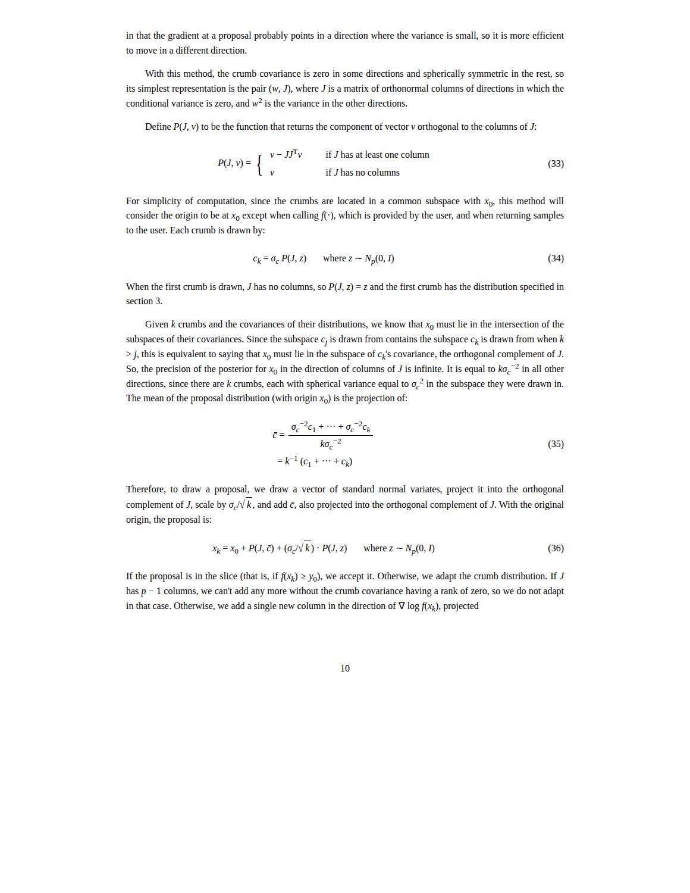in that the gradient at a proposal probably points in a direction where the variance is small, so it is more efficient to move in a different direction.
With this method, the crumb covariance is zero in some directions and spherically symmetric in the rest, so its simplest representation is the pair (w, J), where J is a matrix of orthonormal columns of directions in which the conditional variance is zero, and w2 is the variance in the other directions.
Define P(J, v) to be the function that returns the component of vector v orthogonal to the columns of J:
P(J, v) = { v − JJTv if J has at least one column vif J has no columns
(33)
For simplicity of computation, since the crumbs are located in a common subspace with x0, this method will consider the origin to be at x0 except when calling f(·), which is provided by the user, and when returning samples to the user. Each crumb is drawn by:
ck = σc P(J, z) where z ∼ Np(0, I)
(34)
When the first crumb is drawn, J has no columns, so P(J, z) = z and the first crumb has the distribution specified in section 3.
Given k crumbs and the covariances of their distributions, we know that x0 must lie in the intersection of the subspaces of their covariances. Since the subspace cj is drawn from contains the subspace ck is drawn from when k > j, this is equivalent to saying that x0 must lie in the subspace of ck's covariance, the orthogonal complement of J. So, the precision of the posterior for x0 in the direction of columns of J is infinite. It is equal to kσc−2 in all other directions, since there are k crumbs, each with spherical variance equal to σc2 in the subspace they were drawn in. The mean of the proposal distribution (with origin x0) is the projection of:
c̄ = σc−2c1 + ··· + σc−2ck kσc−2 = k−1 (c1 + ··· + ck)
(35)
Therefore, to draw a proposal, we draw a vector of standard normal variates, project it into the orthogonal complement of J, scale by σc/√k, and add c̄, also projected into the orthogonal complement of J. With the original origin, the proposal is:
xk = x0 + P(J, c̄) + (σc/√k) · P(J, z) where z ∼ Np(0, I)
(36)
If the proposal is in the slice (that is, if f(xk) ≥ y0), we accept it. Otherwise, we adapt the crumb distribution. If J has p − 1 columns, we can't add any more without the crumb covariance having a rank of zero, so we do not adapt in that case. Otherwise, we add a single new column in the direction of ∇ log f(xk), projected
10